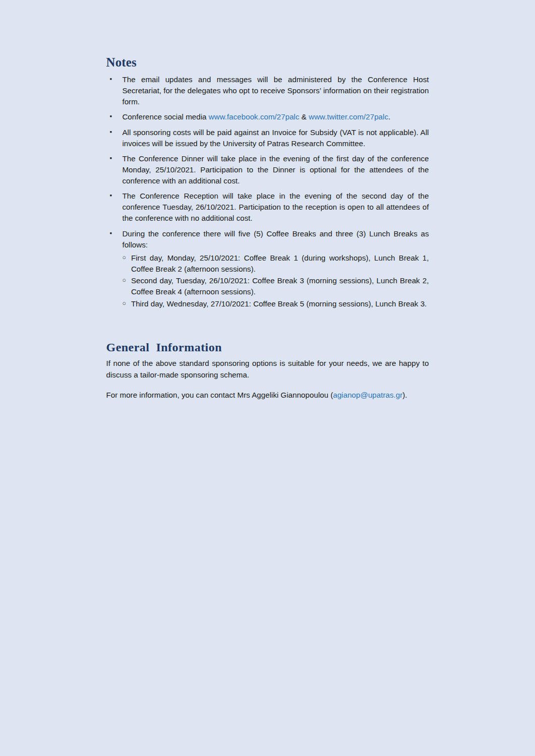Notes
The email updates and messages will be administered by the Conference Host Secretariat, for the delegates who opt to receive Sponsors’ information on their registration form.
Conference social media www.facebook.com/27palc & www.twitter.com/27palc.
All sponsoring costs will be paid against an Invoice for Subsidy (VAT is not applicable). All invoices will be issued by the University of Patras Research Committee.
The Conference Dinner will take place in the evening of the first day of the conference Monday, 25/10/2021. Participation to the Dinner is optional for the attendees of the conference with an additional cost.
The Conference Reception will take place in the evening of the second day of the conference Tuesday, 26/10/2021. Participation to the reception is open to all attendees of the conference with no additional cost.
During the conference there will five (5) Coffee Breaks and three (3) Lunch Breaks as follows:
First day, Monday, 25/10/2021: Coffee Break 1 (during workshops), Lunch Break 1, Coffee Break 2 (afternoon sessions).
Second day, Tuesday, 26/10/2021: Coffee Break 3 (morning sessions), Lunch Break 2, Coffee Break 4 (afternoon sessions).
Third day, Wednesday, 27/10/2021: Coffee Break 5 (morning sessions), Lunch Break 3.
General Information
If none of the above standard sponsoring options is suitable for your needs, we are happy to discuss a tailor-made sponsoring schema.
For more information, you can contact Mrs Aggeliki Giannopoulou (agianop@upatras.gr).